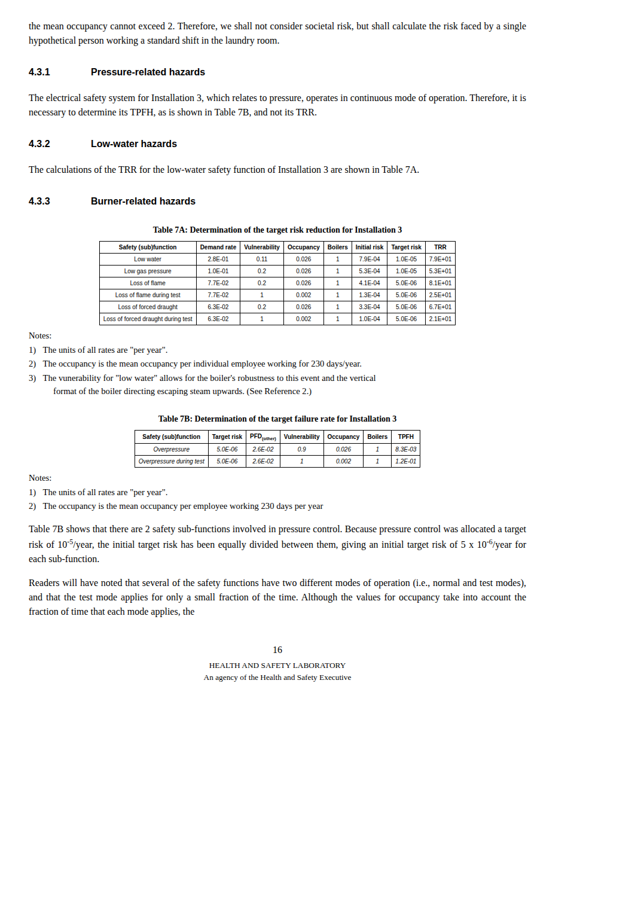the mean occupancy cannot exceed 2. Therefore, we shall not consider societal risk, but shall calculate the risk faced by a single hypothetical person working a standard shift in the laundry room.
4.3.1 Pressure-related hazards
The electrical safety system for Installation 3, which relates to pressure, operates in continuous mode of operation. Therefore, it is necessary to determine its TPFH, as is shown in Table 7B, and not its TRR.
4.3.2 Low-water hazards
The calculations of the TRR for the low-water safety function of Installation 3 are shown in Table 7A.
4.3.3 Burner-related hazards
Table 7A: Determination of the target risk reduction for Installation 3
| Safety (sub)function | Demand rate | Vulnerability | Occupancy | Boilers | Initial risk | Target risk | TRR |
| --- | --- | --- | --- | --- | --- | --- | --- |
| Low water | 2.8E-01 | 0.11 | 0.026 | 1 | 7.9E-04 | 1.0E-05 | 7.9E+01 |
| Low gas pressure | 1.0E-01 | 0.2 | 0.026 | 1 | 5.3E-04 | 1.0E-05 | 5.3E+01 |
| Loss of flame | 7.7E-02 | 0.2 | 0.026 | 1 | 4.1E-04 | 5.0E-06 | 8.1E+01 |
| Loss of flame during test | 7.7E-02 | 1 | 0.002 | 1 | 1.3E-04 | 5.0E-06 | 2.5E+01 |
| Loss of forced draught | 6.3E-02 | 0.2 | 0.026 | 1 | 3.3E-04 | 5.0E-06 | 6.7E+01 |
| Loss of forced draught during test | 6.3E-02 | 1 | 0.002 | 1 | 1.0E-04 | 5.0E-06 | 2.1E+01 |
Notes:
1) The units of all rates are "per year".
2) The occupancy is the mean occupancy per individual employee working for 230 days/year.
3) The vunerability for "low water" allows for the boiler's robustness to this event and the vertical format of the boiler directing escaping steam upwards. (See Reference 2.)
Table 7B: Determination of the target failure rate for Installation 3
| Safety (sub)function | Target risk | PFD (other) | Vulnerability | Occupancy | Boilers | TPFH |
| --- | --- | --- | --- | --- | --- | --- |
| Overpressure | 5.0E-06 | 2.6E-02 | 0.9 | 0.026 | 1 | 8.3E-03 |
| Overpressure during test | 5.0E-06 | 2.6E-02 | 1 | 0.002 | 1 | 1.2E-01 |
Notes:
1) The units of all rates are "per year".
2) The occupancy is the mean occupancy per employee working 230 days per year
Table 7B shows that there are 2 safety sub-functions involved in pressure control. Because pressure control was allocated a target risk of 10-5/year, the initial target risk has been equally divided between them, giving an initial target risk of 5 x 10-6/year for each sub-function.
Readers will have noted that several of the safety functions have two different modes of operation (i.e., normal and test modes), and that the test mode applies for only a small fraction of the time. Although the values for occupancy take into account the fraction of time that each mode applies, the
16
HEALTH AND SAFETY LABORATORY
An agency of the Health and Safety Executive